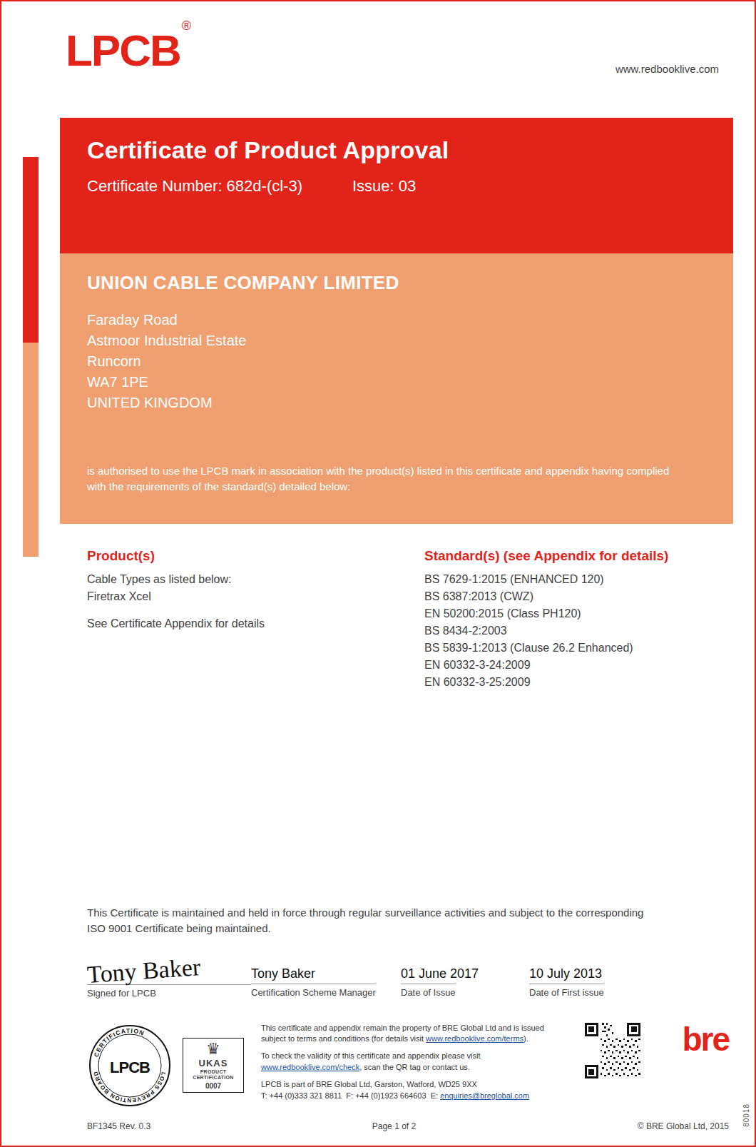LPCB®
www.redbooklive.com
CERTIFICATION LOSS PREVENTION CERTIFICATION BOARD LPCB
Certificate of Product Approval
Certificate Number: 682d-(cl-3) Issue: 03
UNION CABLE COMPANY LIMITED
Faraday Road
Astmoor Industrial Estate
Runcorn
WA7 1PE
UNITED KINGDOM
is authorised to use the LPCB mark in association with the product(s) listed in this certificate and appendix having complied with the requirements of the standard(s) detailed below:
Product(s)
Cable Types as listed below:
Firetrax Xcel
See Certificate Appendix for details
Standard(s) (see Appendix for details)
BS 7629-1:2015 (ENHANCED 120)
BS 6387:2013 (CWZ)
EN 50200:2015 (Class PH120)
BS 8434-2:2003
BS 5839-1:2013 (Clause 26.2 Enhanced)
EN 60332-3-24:2009
EN 60332-3-25:2009
This Certificate is maintained and held in force through regular surveillance activities and subject to the corresponding ISO 9001 Certificate being maintained.
Tony Baker
Signed for LPCB
Tony Baker Certification Scheme Manager
01 June 2017 Date of Issue
10 July 2013 Date of First issue
CERTIFICATION LOSS PREVENTION BOARD LPCB
♛
UKAS
PRODUCT
CERTIFICATION
0007
This certificate and appendix remain the property of BRE Global Ltd and is issued subject to terms and conditions (for details visit www.redbooklive.com/terms).
To check the validity of this certificate and appendix please visit www.redbooklive.com/check, scan the QR tag or contact us.
LPCB is part of BRE Global Ltd, Garston, Watford, WD25 9XX
T: +44 (0)333 321 8811 F: +44 (0)1923 664603 E: enquiries@breglobal.com
bre
BF1345 Rev. 0.3 Page 1 of 2 © BRE Global Ltd, 2015
80018